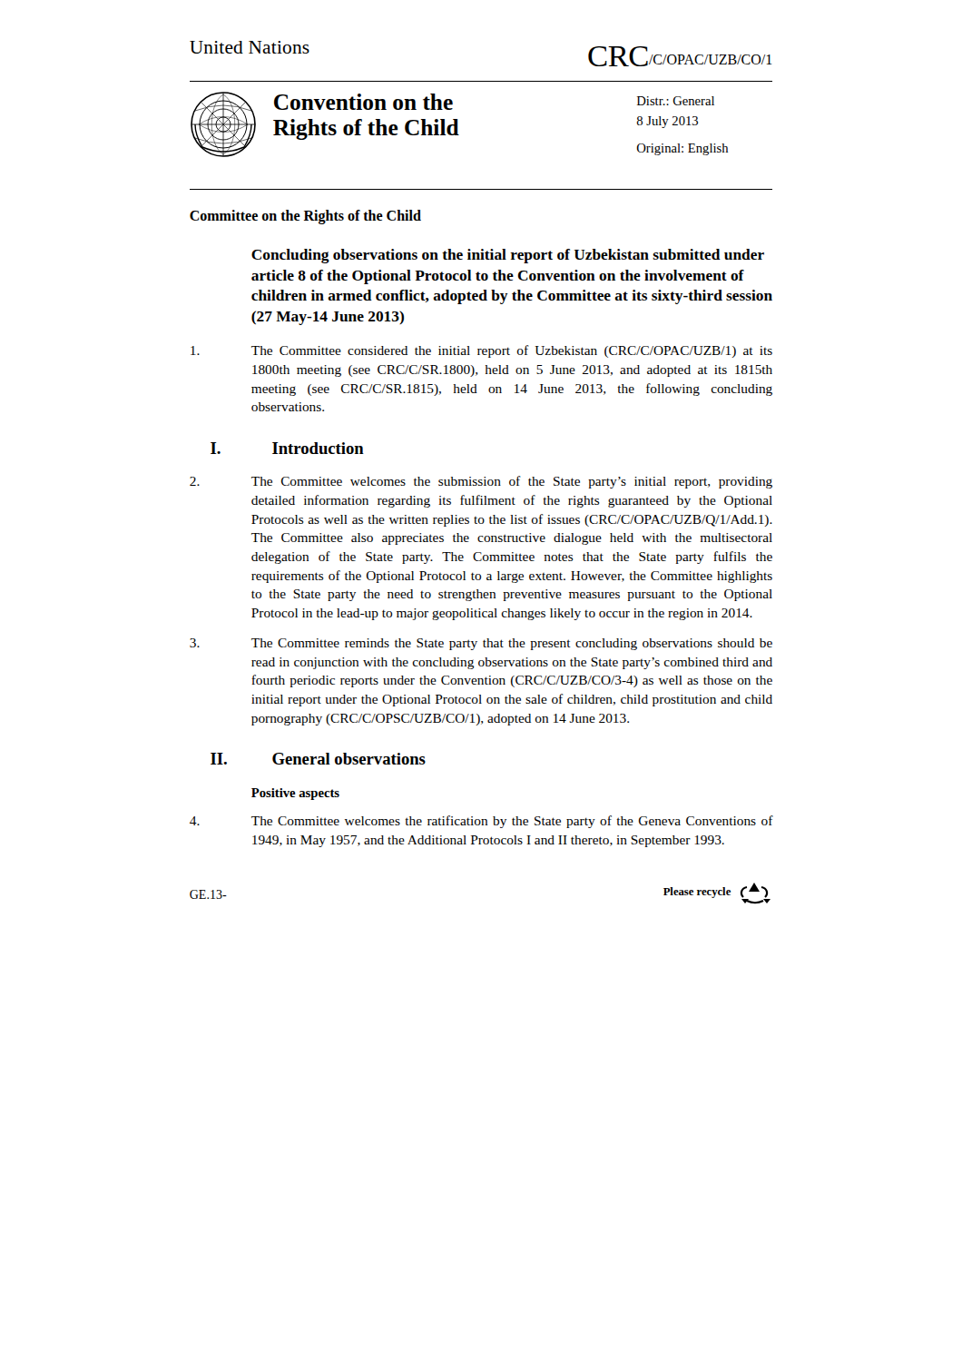United Nations
CRC/C/OPAC/UZB/CO/1
Convention on the
Rights of the Child
Distr.: General
8 July 2013
Original: English
Committee on the Rights of the Child
Concluding observations on the initial report of Uzbekistan submitted under article 8 of the Optional Protocol to the Convention on the involvement of children in armed conflict, adopted by the Committee at its sixty-third session
(27 May-14 June 2013)
1.
The Committee considered the initial report of Uzbekistan (CRC/C/OPAC/UZB/1) at its 1800th meeting (see CRC/C/SR.1800), held on 5 June 2013, and adopted at its 1815th meeting (see CRC/C/SR.1815), held on 14 June 2013, the following concluding observations.
I. Introduction
2.
The Committee welcomes the submission of the State party’s initial report, providing detailed information regarding its fulfilment of the rights guaranteed by the Optional Protocols as well as the written replies to the list of issues (CRC/C/OPAC/UZB/Q/1/Add.1). The Committee also appreciates the constructive dialogue held with the multisectoral delegation of the State party. The Committee notes that the State party fulfils the requirements of the Optional Protocol to a large extent. However, the Committee highlights to the State party the need to strengthen preventive measures pursuant to the Optional Protocol in the lead-up to major geopolitical changes likely to occur in the region in 2014.
3.
The Committee reminds the State party that the present concluding observations should be read in conjunction with the concluding observations on the State party’s combined third and fourth periodic reports under the Convention (CRC/C/UZB/CO/3-4) as well as those on the initial report under the Optional Protocol on the sale of children, child prostitution and child pornography (CRC/C/OPSC/UZB/CO/1), adopted on 14 June 2013.
II. General observations
Positive aspects
4.
The Committee welcomes the ratification by the State party of the Geneva Conventions of 1949, in May 1957, and the Additional Protocols I and II thereto, in September 1993.
GE.13-
Please recycle